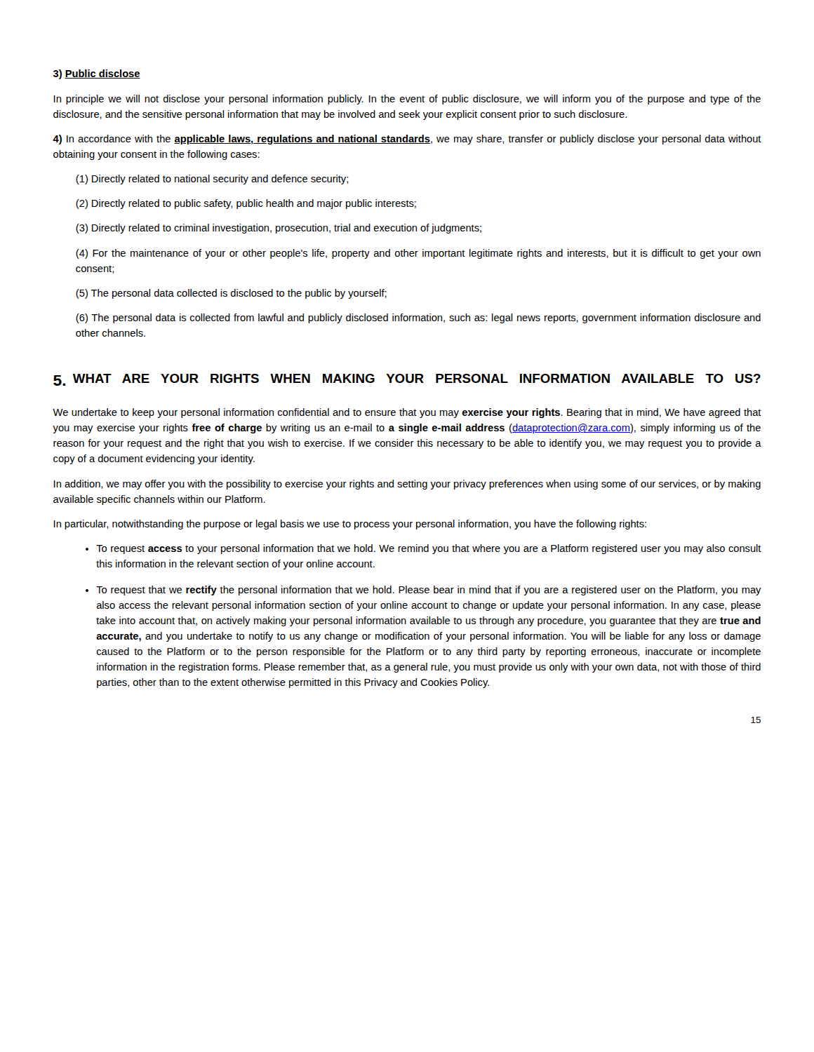3) Public disclose
In principle we will not disclose your personal information publicly. In the event of public disclosure, we will inform you of the purpose and type of the disclosure, and the sensitive personal information that may be involved and seek your explicit consent prior to such disclosure.
4) In accordance with the applicable laws, regulations and national standards, we may share, transfer or publicly disclose your personal data without obtaining your consent in the following cases:
(1) Directly related to national security and defence security;
(2) Directly related to public safety, public health and major public interests;
(3) Directly related to criminal investigation, prosecution, trial and execution of judgments;
(4) For the maintenance of your or other people's life, property and other important legitimate rights and interests, but it is difficult to get your own consent;
(5) The personal data collected is disclosed to the public by yourself;
(6) The personal data is collected from lawful and publicly disclosed information, such as: legal news reports, government information disclosure and other channels.
5. WHAT ARE YOUR RIGHTS WHEN MAKING YOUR PERSONAL INFORMATION AVAILABLE TO US?
We undertake to keep your personal information confidential and to ensure that you may exercise your rights. Bearing that in mind, We have agreed that you may exercise your rights free of charge by writing us an e-mail to a single e-mail address (dataprotection@zara.com), simply informing us of the reason for your request and the right that you wish to exercise. If we consider this necessary to be able to identify you, we may request you to provide a copy of a document evidencing your identity.
In addition, we may offer you with the possibility to exercise your rights and setting your privacy preferences when using some of our services, or by making available specific channels within our Platform.
In particular, notwithstanding the purpose or legal basis we use to process your personal information, you have the following rights:
To request access to your personal information that we hold. We remind you that where you are a Platform registered user you may also consult this information in the relevant section of your online account.
To request that we rectify the personal information that we hold. Please bear in mind that if you are a registered user on the Platform, you may also access the relevant personal information section of your online account to change or update your personal information. In any case, please take into account that, on actively making your personal information available to us through any procedure, you guarantee that they are true and accurate, and you undertake to notify to us any change or modification of your personal information. You will be liable for any loss or damage caused to the Platform or to the person responsible for the Platform or to any third party by reporting erroneous, inaccurate or incomplete information in the registration forms. Please remember that, as a general rule, you must provide us only with your own data, not with those of third parties, other than to the extent otherwise permitted in this Privacy and Cookies Policy.
15